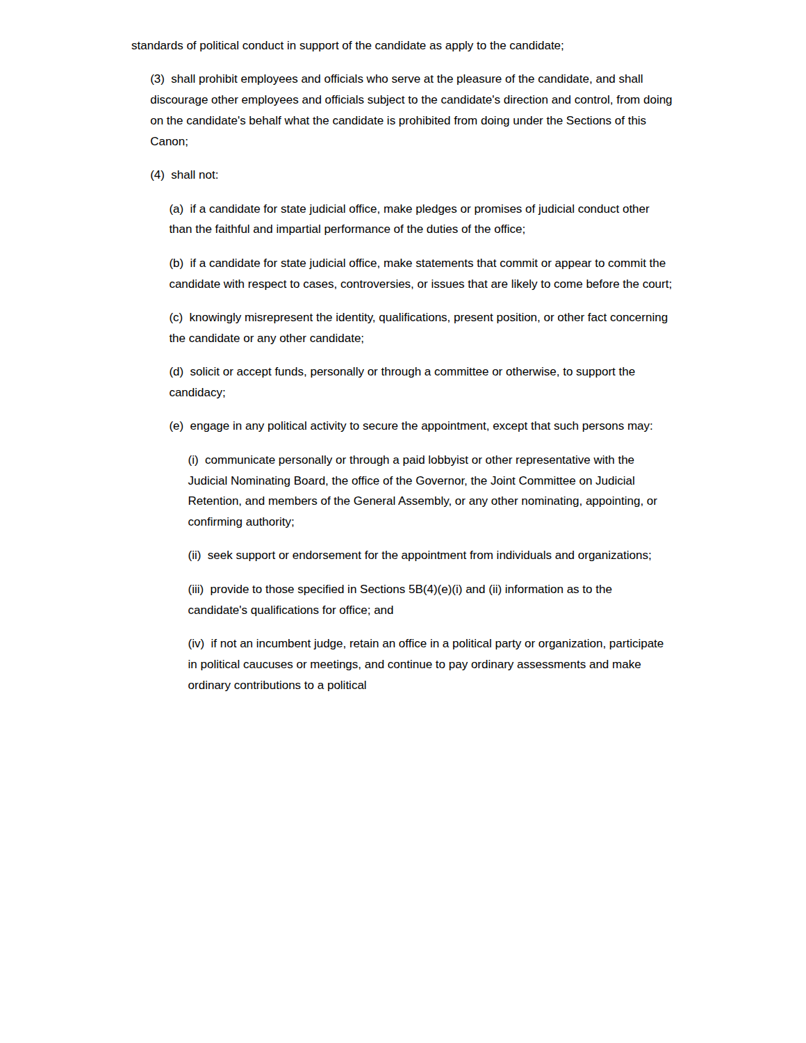standards of political conduct in support of the candidate as apply to the candidate;
(3) shall prohibit employees and officials who serve at the pleasure of the candidate, and shall discourage other employees and officials subject to the candidate's direction and control, from doing on the candidate's behalf what the candidate is prohibited from doing under the Sections of this Canon;
(4) shall not:
(a) if a candidate for state judicial office, make pledges or promises of judicial conduct other than the faithful and impartial performance of the duties of the office;
(b) if a candidate for state judicial office, make statements that commit or appear to commit the candidate with respect to cases, controversies, or issues that are likely to come before the court;
(c) knowingly misrepresent the identity, qualifications, present position, or other fact concerning the candidate or any other candidate;
(d) solicit or accept funds, personally or through a committee or otherwise, to support the candidacy;
(e) engage in any political activity to secure the appointment, except that such persons may:
(i) communicate personally or through a paid lobbyist or other representative with the Judicial Nominating Board, the office of the Governor, the Joint Committee on Judicial Retention, and members of the General Assembly, or any other nominating, appointing, or confirming authority;
(ii) seek support or endorsement for the appointment from individuals and organizations;
(iii) provide to those specified in Sections 5B(4)(e)(i) and (ii) information as to the candidate's qualifications for office; and
(iv) if not an incumbent judge, retain an office in a political party or organization, participate in political caucuses or meetings, and continue to pay ordinary assessments and make ordinary contributions to a political